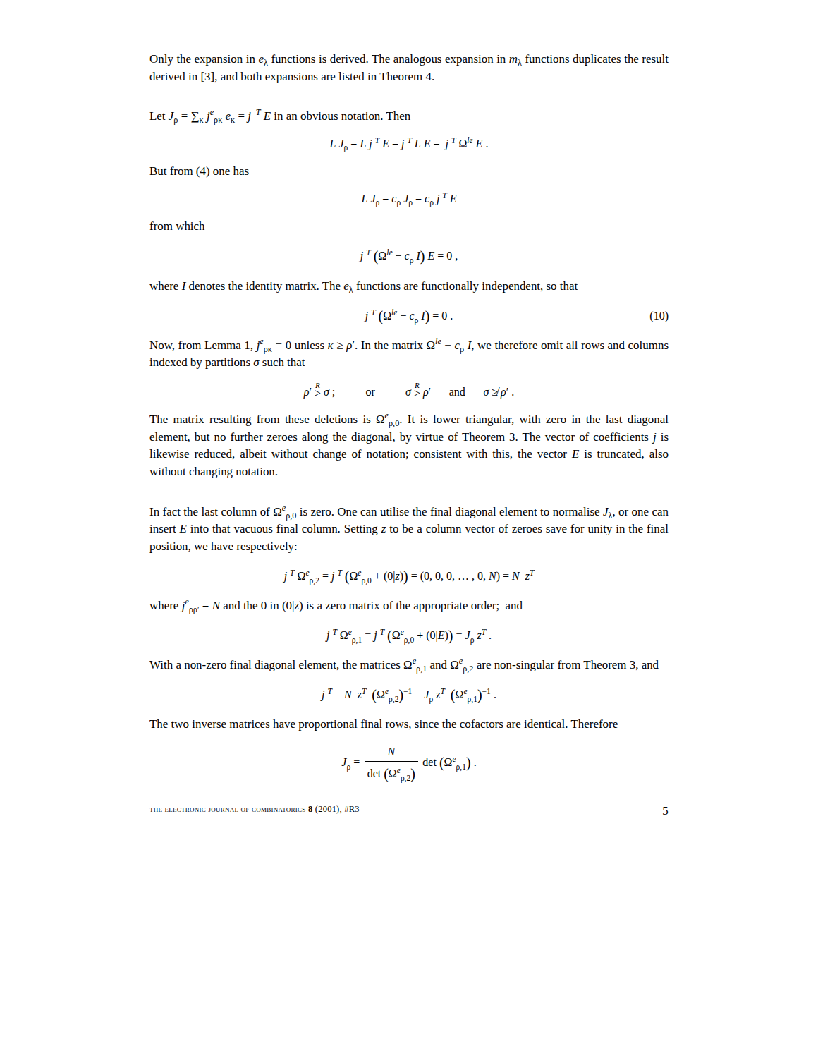Only the expansion in eλ functions is derived. The analogous expansion in mλ functions duplicates the result derived in [3], and both expansions are listed in Theorem 4.
Let Jρ = ∑κ jeρκ eκ = j  T E in an obvious notation. Then
L Jρ = L j T E = j T L E = j T Ωle E .
But from (4) one has
L Jρ = cρ Jρ = cρ j T E
from which
j T (Ωle − cρ I) E = 0 ,
where I denotes the identity matrix. The eλ functions are functionally independent, so that
j T (Ωle − cρ I) = 0 . (10)
Now, from Lemma 1, jeρκ = 0 unless κ ≥ ρ′. In the matrix Ωle − cρ I, we therefore omit all rows and columns indexed by partitions σ such that
ρ′ R> σ ; or σ R> ρ′ and σ ≱ ρ′ .
The matrix resulting from these deletions is Ωeρ,0. It is lower triangular, with zero in the last diagonal element, but no further zeroes along the diagonal, by virtue of Theorem 3. The vector of coefficients j is likewise reduced, albeit without change of notation; consistent with this, the vector E is truncated, also without changing notation.
In fact the last column of Ωeρ,0 is zero. One can utilise the final diagonal element to normalise Jλ, or one can insert E into that vacuous final column. Setting z to be a column vector of zeroes save for unity in the final position, we have respectively:
j T Ωeρ,2 = j T (Ωeρ,0 + (0|z)) = (0, 0, 0, … , 0, N) = N zT
where jeρρ′ = N and the 0 in (0|z) is a zero matrix of the appropriate order; and
j T Ωeρ,1 = j T (Ωeρ,0 + (0|E)) = Jρ zT .
With a non-zero final diagonal element, the matrices Ωeρ,1 and Ωeρ,2 are non-singular from Theorem 3, and
j T = N zT (Ωeρ,2)−1 = Jρ zT (Ωeρ,1)−1 .
The two inverse matrices have proportional final rows, since the cofactors are identical. Therefore
Jρ = Ndet (Ωeρ,2) det (Ωeρ,1) .
the electronic journal of combinatorics 8 (2001), #R3 5